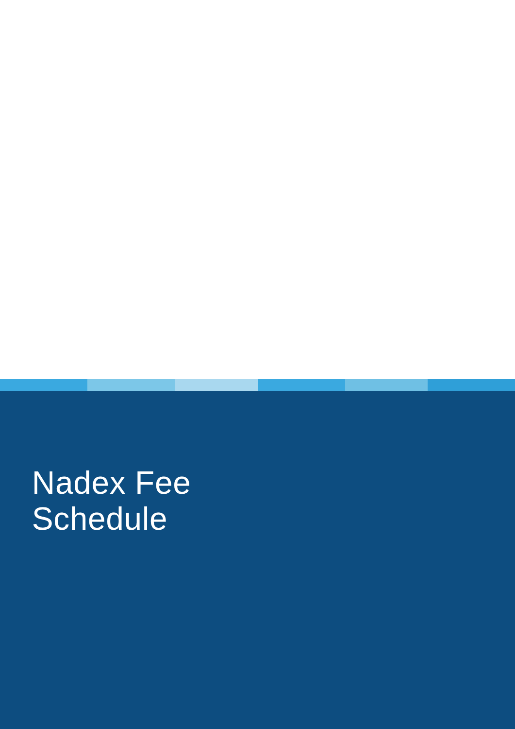Nadex Fee Schedule